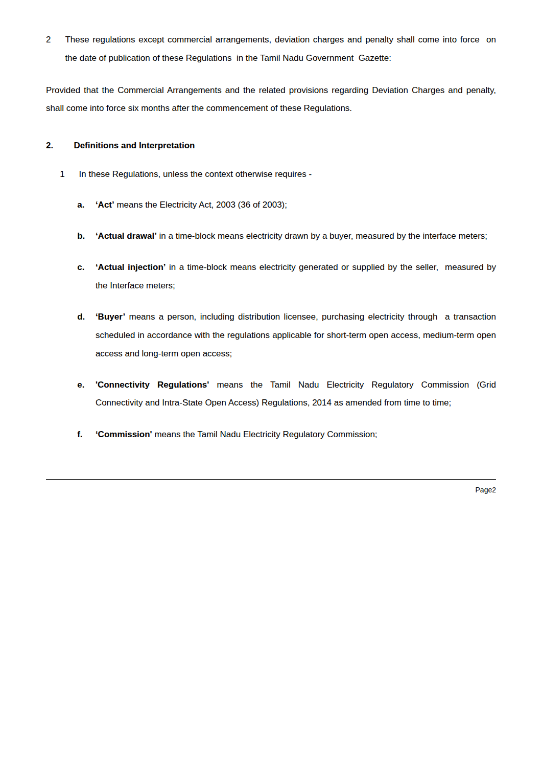2
These regulations except commercial arrangements, deviation charges and penalty shall come into force on the date of publication of these Regulations in the Tamil Nadu Government Gazette:
Provided that the Commercial Arrangements and the related provisions regarding Deviation Charges and penalty, shall come into force six months after the commencement of these Regulations.
2.
Definitions and Interpretation
1
In these Regulations, unless the context otherwise requires -
a.
‘Act’ means the Electricity Act, 2003 (36 of 2003);
b.
‘Actual drawal’ in a time-block means electricity drawn by a buyer, measured by the interface meters;
c.
‘Actual injection’ in a time-block means electricity generated or supplied by the seller, measured by the Interface meters;
d.
‘Buyer’ means a person, including distribution licensee, purchasing electricity through a transaction scheduled in accordance with the regulations applicable for short-term open access, medium-term open access and long-term open access;
e.
'Connectivity Regulations' means the Tamil Nadu Electricity Regulatory Commission (Grid Connectivity and Intra-State Open Access) Regulations, 2014 as amended from time to time;
f.
‘Commission' means the Tamil Nadu Electricity Regulatory Commission;
Page2